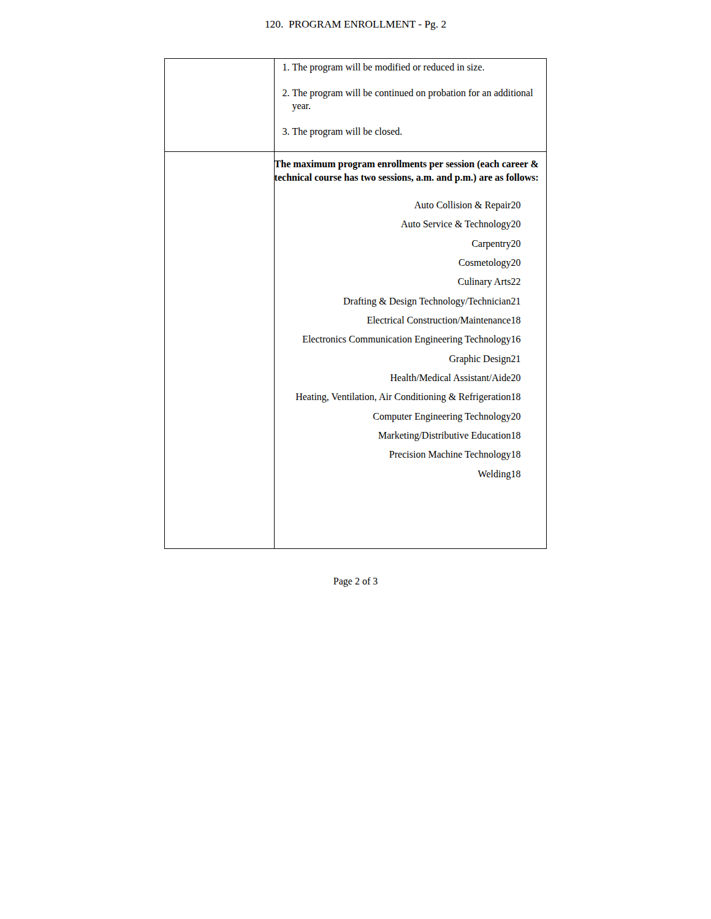120. PROGRAM ENROLLMENT - Pg. 2
| | The program will be modified or reduced in size. The program will be continued on probation for an additional year. The program will be closed. |
| | The maximum program enrollments per session (each career & technical course has two sessions, a.m. and p.m.) are as follows: / Auto Collision & Repair / 20 / / Auto Service & Technology / 20 / / Carpentry / 20 / / Cosmetology / 20 / / Culinary Arts / 22 / / Drafting & Design Technology/Technician / 21 / / Electrical Construction/Maintenance / 18 / / Electronics Communication Engineering Technology / 16 / / Graphic Design / 21 / / Health/Medical Assistant/Aide / 20 / / Heating, Ventilation, Air Conditioning & Refrigeration / 18 / / Computer Engineering Technology / 20 / / Marketing/Distributive Education / 18 / / Precision Machine Technology / 18 / / Welding / 18 / |
Page 2 of 3